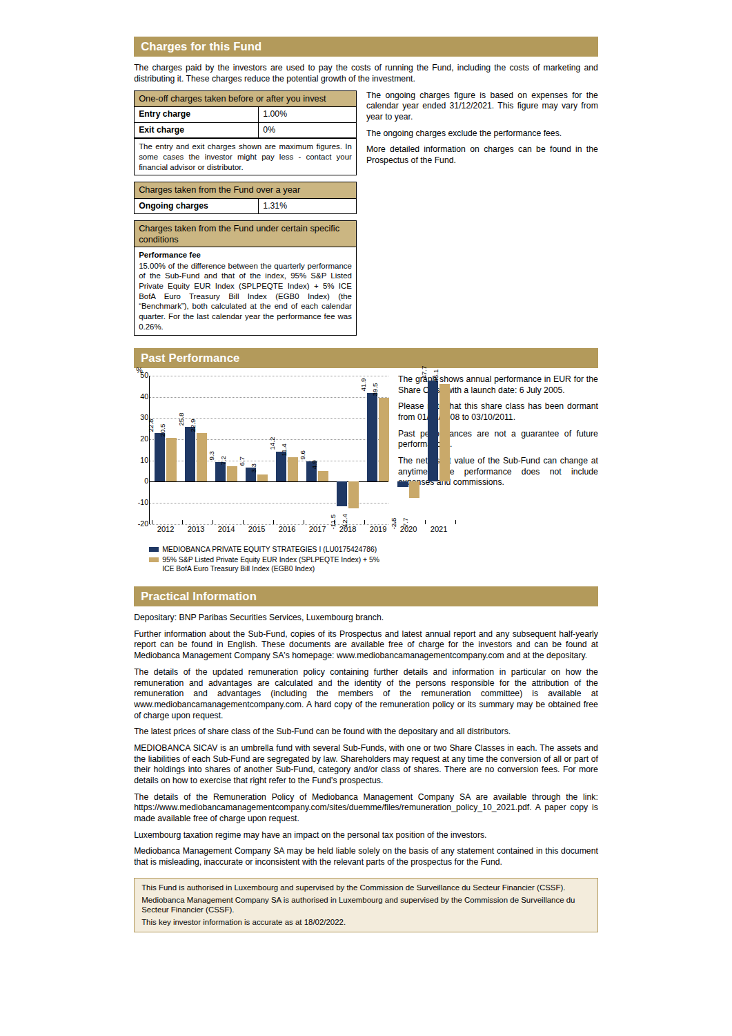Charges for this Fund
The charges paid by the investors are used to pay the costs of running the Fund, including the costs of marketing and distributing it. These charges reduce the potential growth of the investment.
| One-off charges taken before or after you invest |
| --- |
| Entry charge | 1.00% |
| Exit charge | 0% |
The entry and exit charges shown are maximum figures. In some cases the investor might pay less - contact your financial advisor or distributor.
| Charges taken from the Fund over a year |
| --- |
| Ongoing charges | 1.31% |
Charges taken from the Fund under certain specific conditions
Performance fee 15.00% of the difference between the quarterly performance of the Sub-Fund and that of the index, 95% S&P Listed Private Equity EUR Index (SPLPEQTE Index) + 5% ICE BofA Euro Treasury Bill Index (EGB0 Index) (the “Benchmark”), both calculated at the end of each calendar quarter. For the last calendar year the performance fee was 0.26%.
The ongoing charges figure is based on expenses for the calendar year ended 31/12/2021. This figure may vary from year to year.
The ongoing charges exclude the performance fees.
More detailed information on charges can be found in the Prospectus of the Fund.
Past Performance
%
50
40
30
20
10
0
-10
-20
22.8
20.5
25.8
22.9
9.3
7.2
6.7
3.3
14.2
11.4
9.6
4.9
-11.5
-12.4
41.9
39.5
-2.5
-7.7
47.7
46.1
2012
2013
2014
2015
2016
2017
2018
2019
2020
2021
MEDIOBANCA PRIVATE EQUITY STRATEGIES I (LU0175424786)
95% S&P Listed Private Equity EUR Index (SPLPEQTE Index) + 5% ICE BofA Euro Treasury Bill Index (EGB0 Index)
The graph shows annual performance in EUR for the Share Class with a launch date: 6 July 2005.
Please note that this share class has been dormant from 01/07/2008 to 03/10/2011.
Past performances are not a guarantee of future performances.
The net asset value of the Sub-Fund can change at anytime. The performance does not include expenses and commissions.
Practical Information
Depositary: BNP Paribas Securities Services, Luxembourg branch.
Further information about the Sub-Fund, copies of its Prospectus and latest annual report and any subsequent half-yearly report can be found in English. These documents are available free of charge for the investors and can be found at Mediobanca Management Company SA's homepage: www.mediobancamanagementcompany.com and at the depositary.
The details of the updated remuneration policy containing further details and information in particular on how the remuneration and advantages are calculated and the identity of the persons responsible for the attribution of the remuneration and advantages (including the members of the remuneration committee) is available at www.mediobancamanagementcompany.com. A hard copy of the remuneration policy or its summary may be obtained free of charge upon request.
The latest prices of share class of the Sub-Fund can be found with the depositary and all distributors.
MEDIOBANCA SICAV is an umbrella fund with several Sub-Funds, with one or two Share Classes in each. The assets and the liabilities of each Sub-Fund are segregated by law. Shareholders may request at any time the conversion of all or part of their holdings into shares of another Sub-Fund, category and/or class of shares. There are no conversion fees. For more details on how to exercise that right refer to the Fund's prospectus.
The details of the Remuneration Policy of Mediobanca Management Company SA are available through the link: https://www.mediobancamanagementcompany.com/sites/duemme/files/remuneration_policy_10_2021.pdf. A paper copy is made available free of charge upon request.
Luxembourg taxation regime may have an impact on the personal tax position of the investors.
Mediobanca Management Company SA may be held liable solely on the basis of any statement contained in this document that is misleading, inaccurate or inconsistent with the relevant parts of the prospectus for the Fund.
This Fund is authorised in Luxembourg and supervised by the Commission de Surveillance du Secteur Financier (CSSF).
Mediobanca Management Company SA is authorised in Luxembourg and supervised by the Commission de Surveillance du Secteur Financier (CSSF).
This key investor information is accurate as at 18/02/2022.